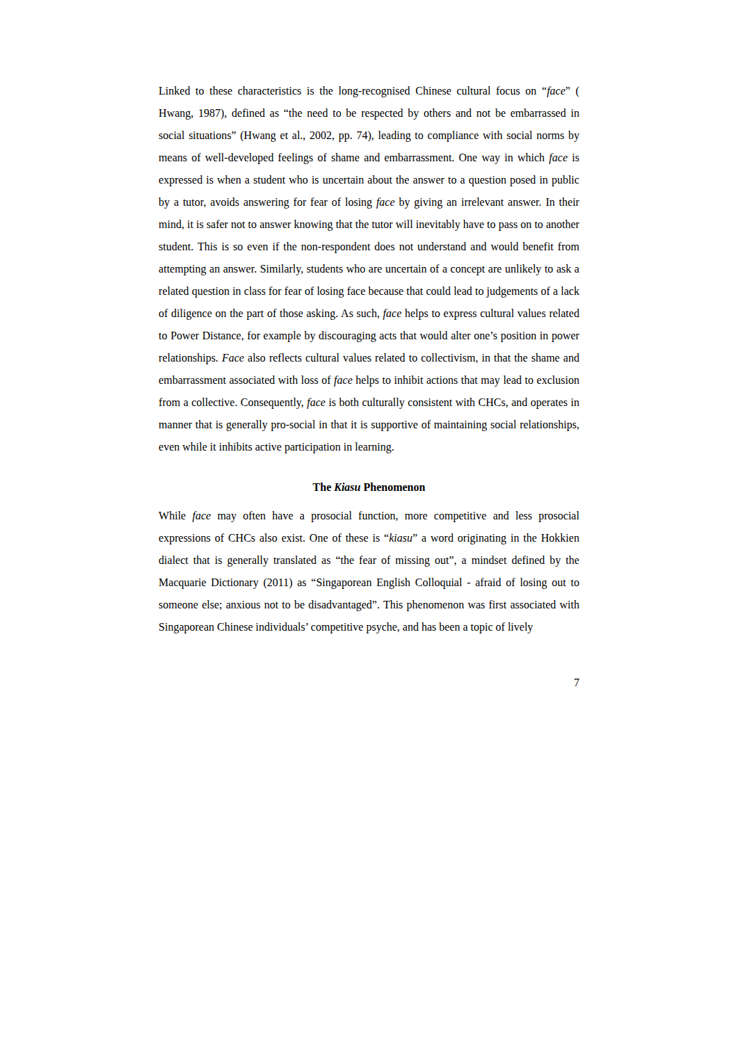Linked to these characteristics is the long-recognised Chinese cultural focus on “face” ( Hwang, 1987), defined as “the need to be respected by others and not be embarrassed in social situations” (Hwang et al., 2002, pp. 74), leading to compliance with social norms by means of well-developed feelings of shame and embarrassment. One way in which face is expressed is when a student who is uncertain about the answer to a question posed in public by a tutor, avoids answering for fear of losing face by giving an irrelevant answer. In their mind, it is safer not to answer knowing that the tutor will inevitably have to pass on to another student. This is so even if the non-respondent does not understand and would benefit from attempting an answer. Similarly, students who are uncertain of a concept are unlikely to ask a related question in class for fear of losing face because that could lead to judgements of a lack of diligence on the part of those asking. As such, face helps to express cultural values related to Power Distance, for example by discouraging acts that would alter one’s position in power relationships. Face also reflects cultural values related to collectivism, in that the shame and embarrassment associated with loss of face helps to inhibit actions that may lead to exclusion from a collective. Consequently, face is both culturally consistent with CHCs, and operates in manner that is generally pro-social in that it is supportive of maintaining social relationships, even while it inhibits active participation in learning.
The Kiasu Phenomenon
While face may often have a prosocial function, more competitive and less prosocial expressions of CHCs also exist. One of these is “kiasu” a word originating in the Hokkien dialect that is generally translated as “the fear of missing out”, a mindset defined by the Macquarie Dictionary (2011) as “Singaporean English Colloquial - afraid of losing out to someone else; anxious not to be disadvantaged”. This phenomenon was first associated with Singaporean Chinese individuals’ competitive psyche, and has been a topic of lively
7